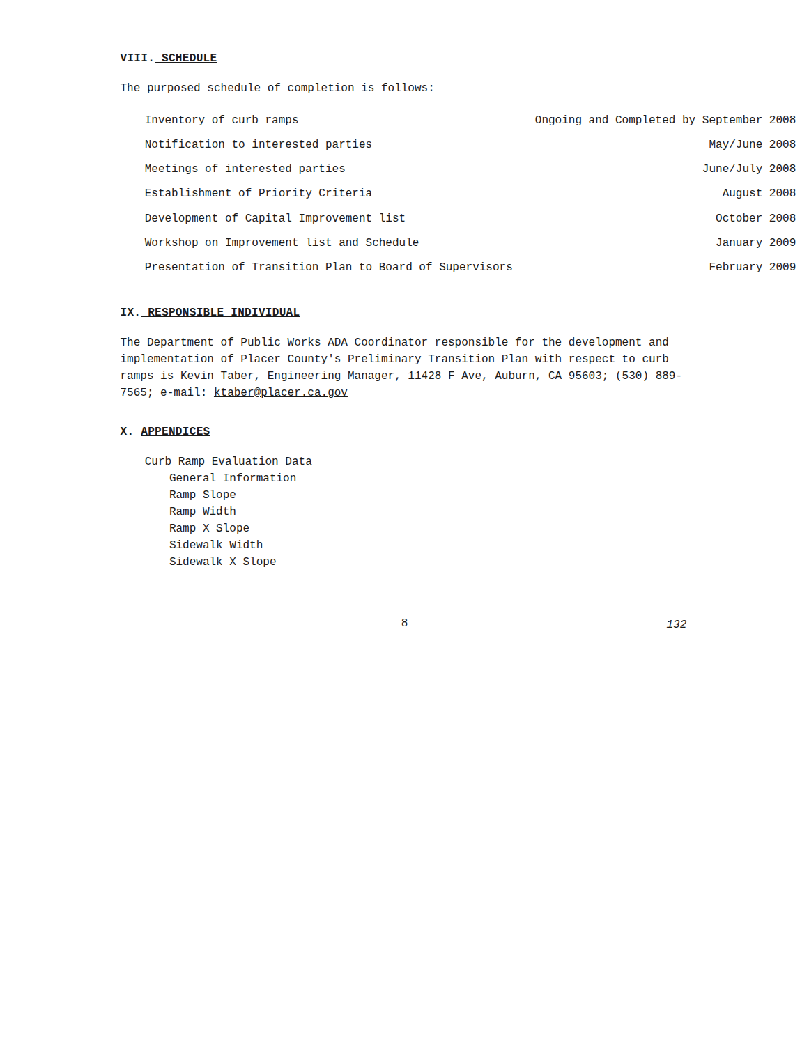VIII. SCHEDULE
The purposed schedule of completion is follows:
| Inventory of curb ramps | Ongoing and Completed by September 2008 |
| Notification to interested parties | May/June 2008 |
| Meetings of interested parties | June/July 2008 |
| Establishment of Priority Criteria | August 2008 |
| Development of Capital Improvement list | October 2008 |
| Workshop on Improvement list and Schedule | January 2009 |
| Presentation of Transition Plan to Board of Supervisors | February 2009 |
IX. RESPONSIBLE INDIVIDUAL
The Department of Public Works ADA Coordinator responsible for the development and implementation of Placer County's Preliminary Transition Plan with respect to curb ramps is Kevin Taber, Engineering Manager, 11428 F Ave, Auburn, CA 95603; (530) 889-7565; e-mail: ktaber@placer.ca.gov
X. APPENDICES
Curb Ramp Evaluation Data
General Information
Ramp Slope
Ramp Width
Ramp X Slope
Sidewalk Width
Sidewalk X Slope
8
132